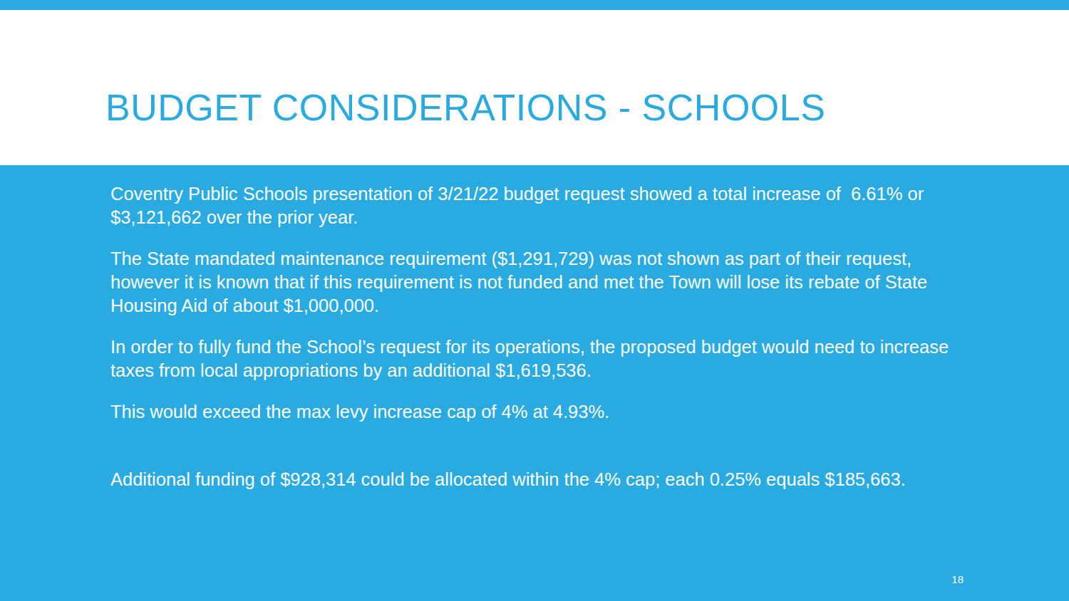BUDGET CONSIDERATIONS - SCHOOLS
Coventry Public Schools presentation of 3/21/22 budget request showed a total increase of 6.61% or $3,121,662 over the prior year.
The State mandated maintenance requirement ($1,291,729) was not shown as part of their request, however it is known that if this requirement is not funded and met the Town will lose its rebate of State Housing Aid of about $1,000,000.
In order to fully fund the School’s request for its operations, the proposed budget would need to increase taxes from local appropriations by an additional $1,619,536.
This would exceed the max levy increase cap of 4% at 4.93%.
Additional funding of $928,314 could be allocated within the 4% cap; each 0.25% equals $185,663.
18